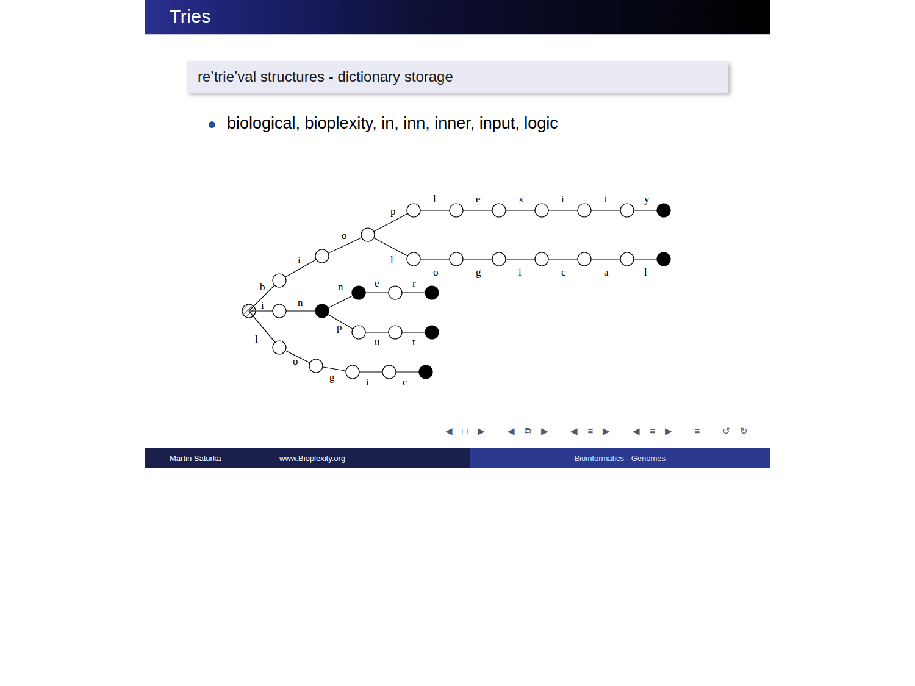Tries
re’trie’val structures - dictionary storage
biological, bioplexity, in, inn, inner, input, logic
b i l i o p l l e x i t y o g i c a l n n e r p u t o g i c
◀ □ ▶ ◀ ⧉ ▶ ◀ ≡ ▶ ◀ ≡ ▶ ≡ ↺ ↻
Martin Saturka www.Bioplexity.org
Bioinformatics - Genomes